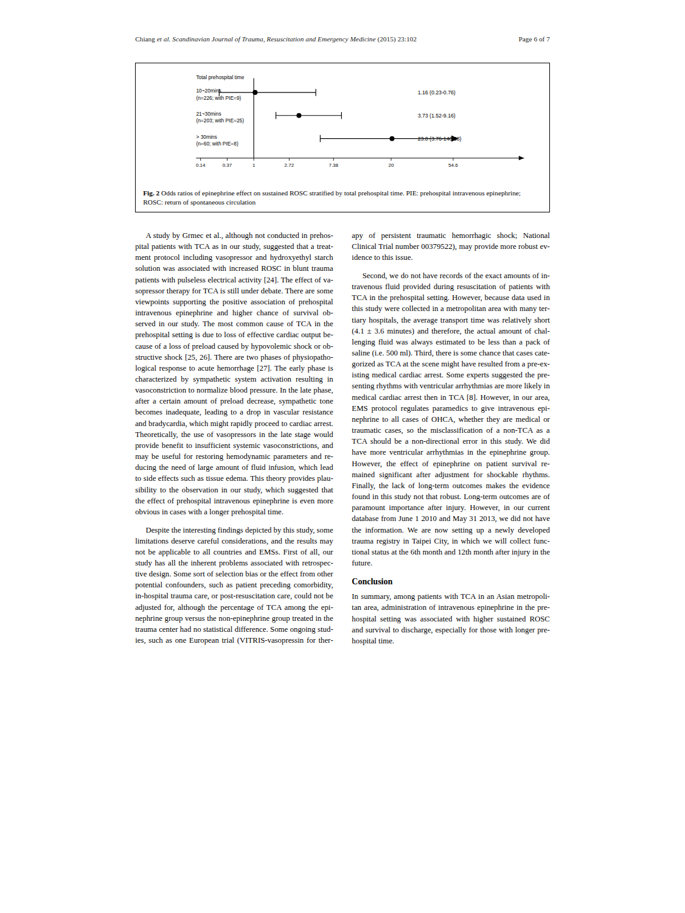Chiang et al. Scandinavian Journal of Trauma, Resuscitation and Emergency Medicine (2015) 23:102
Page 6 of 7
Odds ratios of epinephrine effect on sustained ROSC stratified by total prehospital time 0.14 0.37 1 2.72 7.38 20 54.6 Total prehospital time 10~20mins (n=226; with PIE=9) 1.16 (0.23-0.76) 21~30mins (n=203; with PIE=25) 3.73 (1.52-9.16) > 30mins (n=60; with PIE=8) 23.0 (3.76-140.88)
Fig. 2 Odds ratios of epinephrine effect on sustained ROSC stratified by total prehospital time. PIE: prehospital intravenous epinephrine; ROSC: return of spontaneous circulation
A study by Grmec et al., although not conducted in prehospital patients with TCA as in our study, suggested that a treatment protocol including vasopressor and hydroxyethyl starch solution was associated with increased ROSC in blunt trauma patients with pulseless electrical activity [24]. The effect of vasopressor therapy for TCA is still under debate. There are some viewpoints supporting the positive association of prehospital intravenous epinephrine and higher chance of survival observed in our study. The most common cause of TCA in the prehospital setting is due to loss of effective cardiac output because of a loss of preload caused by hypovolemic shock or obstructive shock [25, 26]. There are two phases of physiopathological response to acute hemorrhage [27]. The early phase is characterized by sympathetic system activation resulting in vasoconstriction to normalize blood pressure. In the late phase, after a certain amount of preload decrease, sympathetic tone becomes inadequate, leading to a drop in vascular resistance and bradycardia, which might rapidly proceed to cardiac arrest. Theoretically, the use of vasopressors in the late stage would provide benefit to insufficient systemic vasoconstrictions, and may be useful for restoring hemodynamic parameters and reducing the need of large amount of fluid infusion, which lead to side effects such as tissue edema. This theory provides plausibility to the observation in our study, which suggested that the effect of prehospital intravenous epinephrine is even more obvious in cases with a longer prehospital time.
Despite the interesting findings depicted by this study, some limitations deserve careful considerations, and the results may not be applicable to all countries and EMSs. First of all, our study has all the inherent problems associated with retrospective design. Some sort of selection bias or the effect from other potential confounders, such as patient preceding comorbidity, in-hospital trauma care, or post-resuscitation care, could not be adjusted for, although the percentage of TCA among the epinephrine group versus the non-epinephrine group treated in the trauma center had no statistical difference. Some ongoing studies, such as one European trial (VITRIS-vasopressin for therapy of persistent traumatic hemorrhagic shock; National Clinical Trial number 00379522), may provide more robust evidence to this issue.
Second, we do not have records of the exact amounts of intravenous fluid provided during resuscitation of patients with TCA in the prehospital setting. However, because data used in this study were collected in a metropolitan area with many tertiary hospitals, the average transport time was relatively short (4.1 ± 3.6 minutes) and therefore, the actual amount of challenging fluid was always estimated to be less than a pack of saline (i.e. 500 ml). Third, there is some chance that cases categorized as TCA at the scene might have resulted from a pre-existing medical cardiac arrest. Some experts suggested the presenting rhythms with ventricular arrhythmias are more likely in medical cardiac arrest then in TCA [8]. However, in our area, EMS protocol regulates paramedics to give intravenous epinephrine to all cases of OHCA, whether they are medical or traumatic cases, so the misclassification of a non-TCA as a TCA should be a non-directional error in this study. We did have more ventricular arrhythmias in the epinephrine group. However, the effect of epinephrine on patient survival remained significant after adjustment for shockable rhythms. Finally, the lack of long-term outcomes makes the evidence found in this study not that robust. Long-term outcomes are of paramount importance after injury. However, in our current database from June 1 2010 and May 31 2013, we did not have the information. We are now setting up a newly developed trauma registry in Taipei City, in which we will collect functional status at the 6th month and 12th month after injury in the future.
Conclusion
In summary, among patients with TCA in an Asian metropolitan area, administration of intravenous epinephrine in the prehospital setting was associated with higher sustained ROSC and survival to discharge, especially for those with longer prehospital time.